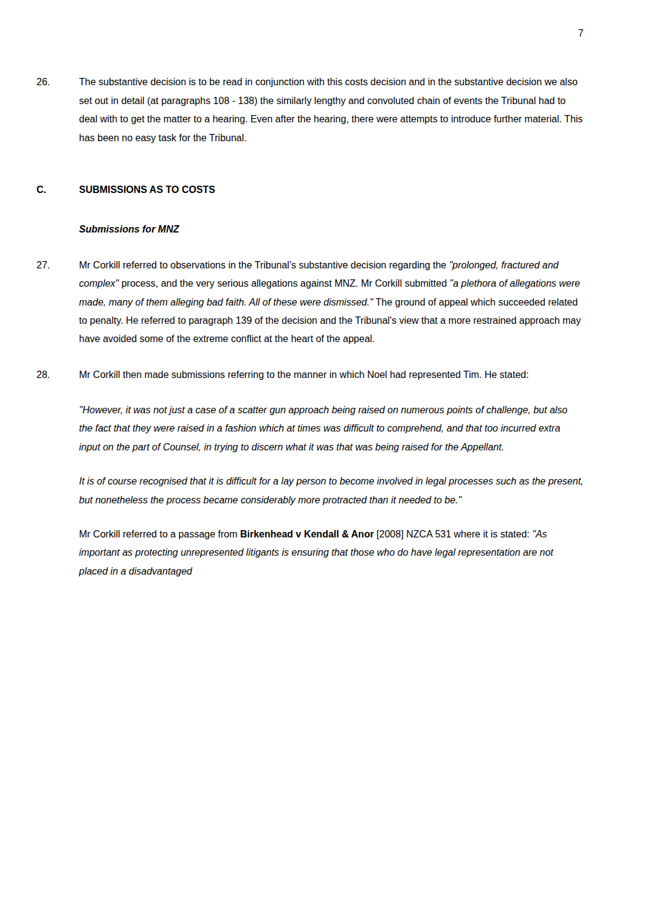7
26.
The substantive decision is to be read in conjunction with this costs decision and in the substantive decision we also set out in detail (at paragraphs 108 - 138) the similarly lengthy and convoluted chain of events the Tribunal had to deal with to get the matter to a hearing. Even after the hearing, there were attempts to introduce further material. This has been no easy task for the Tribunal.
C.
SUBMISSIONS AS TO COSTS
Submissions for MNZ
27.
Mr Corkill referred to observations in the Tribunal's substantive decision regarding the "prolonged, fractured and complex" process, and the very serious allegations against MNZ. Mr Corkill submitted "a plethora of allegations were made, many of them alleging bad faith. All of these were dismissed." The ground of appeal which succeeded related to penalty. He referred to paragraph 139 of the decision and the Tribunal's view that a more restrained approach may have avoided some of the extreme conflict at the heart of the appeal.
28.
Mr Corkill then made submissions referring to the manner in which Noel had represented Tim. He stated:
"However, it was not just a case of a scatter gun approach being raised on numerous points of challenge, but also the fact that they were raised in a fashion which at times was difficult to comprehend, and that too incurred extra input on the part of Counsel, in trying to discern what it was that was being raised for the Appellant.
It is of course recognised that it is difficult for a lay person to become involved in legal processes such as the present, but nonetheless the process became considerably more protracted than it needed to be."
Mr Corkill referred to a passage from Birkenhead v Kendall & Anor [2008] NZCA 531 where it is stated: "As important as protecting unrepresented litigants is ensuring that those who do have legal representation are not placed in a disadvantaged